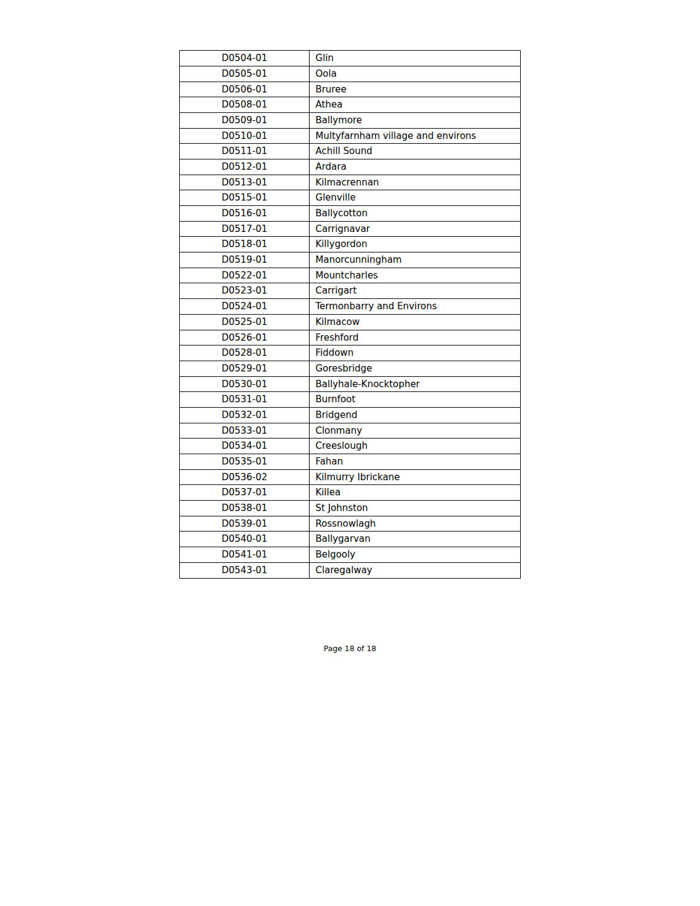| D0504-01 | Glin |
| D0505-01 | Oola |
| D0506-01 | Bruree |
| D0508-01 | Athea |
| D0509-01 | Ballymore |
| D0510-01 | Multyfarnham village and environs |
| D0511-01 | Achill Sound |
| D0512-01 | Ardara |
| D0513-01 | Kilmacrennan |
| D0515-01 | Glenville |
| D0516-01 | Ballycotton |
| D0517-01 | Carrignavar |
| D0518-01 | Killygordon |
| D0519-01 | Manorcunningham |
| D0522-01 | Mountcharles |
| D0523-01 | Carrigart |
| D0524-01 | Termonbarry and Environs |
| D0525-01 | Kilmacow |
| D0526-01 | Freshford |
| D0528-01 | Fiddown |
| D0529-01 | Goresbridge |
| D0530-01 | Ballyhale-Knocktopher |
| D0531-01 | Burnfoot |
| D0532-01 | Bridgend |
| D0533-01 | Clonmany |
| D0534-01 | Creeslough |
| D0535-01 | Fahan |
| D0536-02 | Kilmurry Ibrickane |
| D0537-01 | Killea |
| D0538-01 | St Johnston |
| D0539-01 | Rossnowlagh |
| D0540-01 | Ballygarvan |
| D0541-01 | Belgooly |
| D0543-01 | Claregalway |
Page 18 of 18